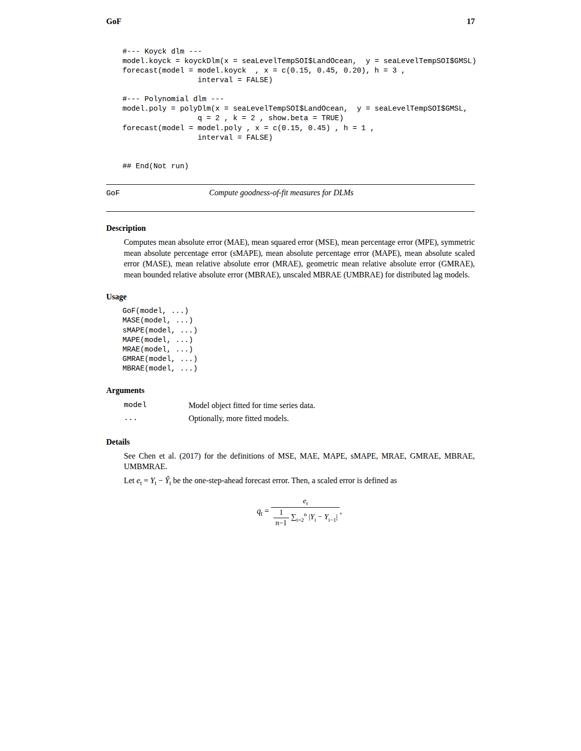GoF 17
#--- Koyck dlm ---
model.koyck = koyckDlm(x = seaLevelTempSOI$LandOcean,  y = seaLevelTempSOI$GMSL)
forecast(model = model.koyck  , x = c(0.15, 0.45, 0.20), h = 3 ,
                 interval = FALSE)

#--- Polynomial dlm ---
model.poly = polyDlm(x = seaLevelTempSOI$LandOcean,  y = seaLevelTempSOI$GMSL,
                 q = 2 , k = 2 , show.beta = TRUE)
forecast(model = model.poly , x = c(0.15, 0.45) , h = 1 ,
                 interval = FALSE)


## End(Not run)
GoF Compute goodness-of-fit measures for DLMs
Description
Computes mean absolute error (MAE), mean squared error (MSE), mean percentage error (MPE), symmetric mean absolute percentage error (sMAPE), mean absolute percentage error (MAPE), mean absolute scaled error (MASE), mean relative absolute error (MRAE), geometric mean relative absolute error (GMRAE), mean bounded relative absolute error (MBRAE), unscaled MBRAE (UMBRAE) for distributed lag models.
Usage
GoF(model, ...)
MASE(model, ...)
sMAPE(model, ...)
MAPE(model, ...)
MRAE(model, ...)
GMRAE(model, ...)
MBRAE(model, ...)
Arguments
| model | Model object fitted for time series data. |
| ... | Optionally, more fitted models. |
Details
See Chen et al. (2017) for the definitions of MSE, MAE, MAPE, sMAPE, MRAE, GMRAE, MBRAE, UMBMRAE.
Let et = Yt − Ŷt be the one-step-ahead forecast error. Then, a scaled error is defined as
qt = et 1 n−1 ∑i=2 n |Yi − Yi−1| ,